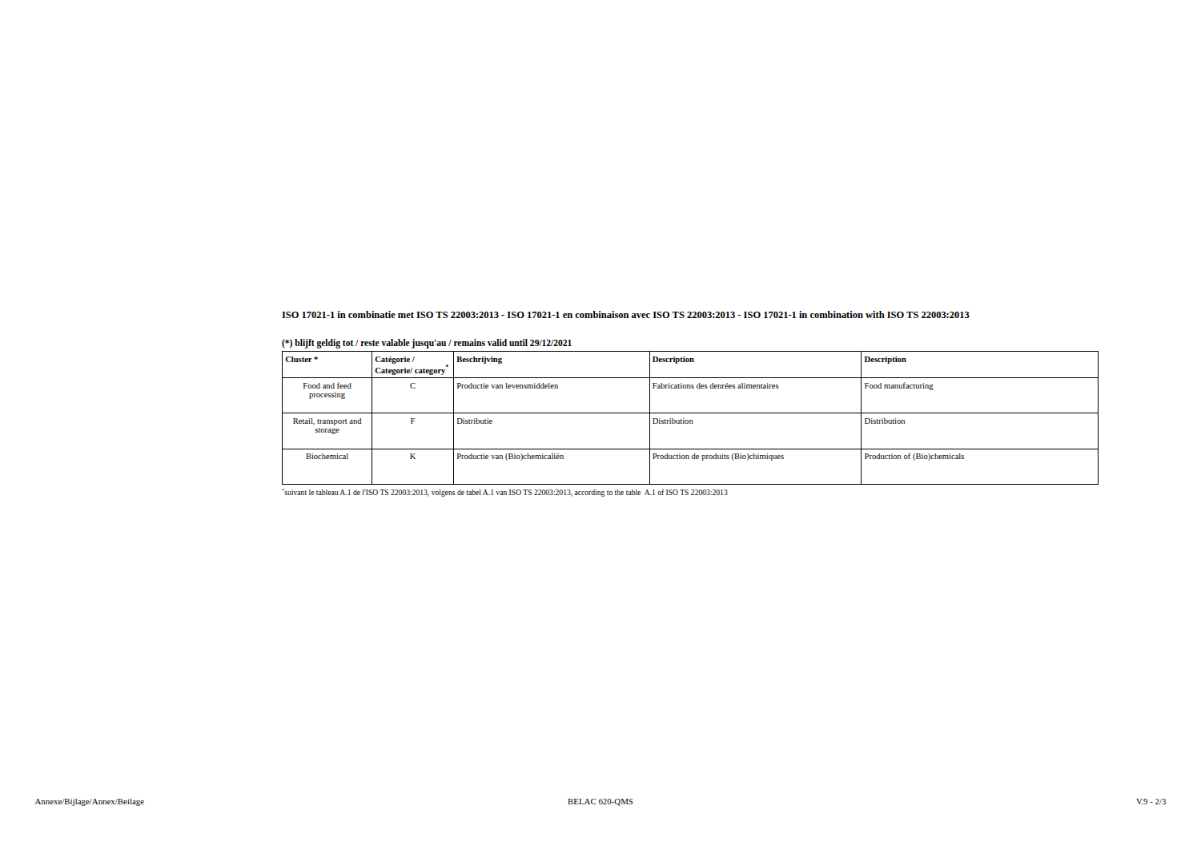ISO 17021-1 in combinatie met ISO TS 22003:2013 - ISO 17021-1 en combinaison avec ISO TS 22003:2013 - ISO 17021-1 in combination with ISO TS 22003:2013
(*) blijft geldig tot / reste valable jusqu'au / remains valid until 29/12/2021
| Cluster * | Catégorie / Categorie/ category * | Beschrijving | Description | Description |
| --- | --- | --- | --- | --- |
| Food and feed processing | C | Productie van levensmiddelen | Fabrications des denrées alimentaires | Food manufacturing |
| Retail, transport and storage | F | Distributie | Distribution | Distribution |
| Biochemical | K | Productie van (Bio)chemicaliën | Production de produits (Bio)chimiques | Production of (Bio)chemicals |
*suivant le tableau A.1 de l'ISO TS 22003:2013, volgens de tabel A.1 van ISO TS 22003:2013, according to the table A.1 of ISO TS 22003:2013
Annexe/Bijlage/Annex/Beilage
BELAC 620-QMS
V.9 - 2/3